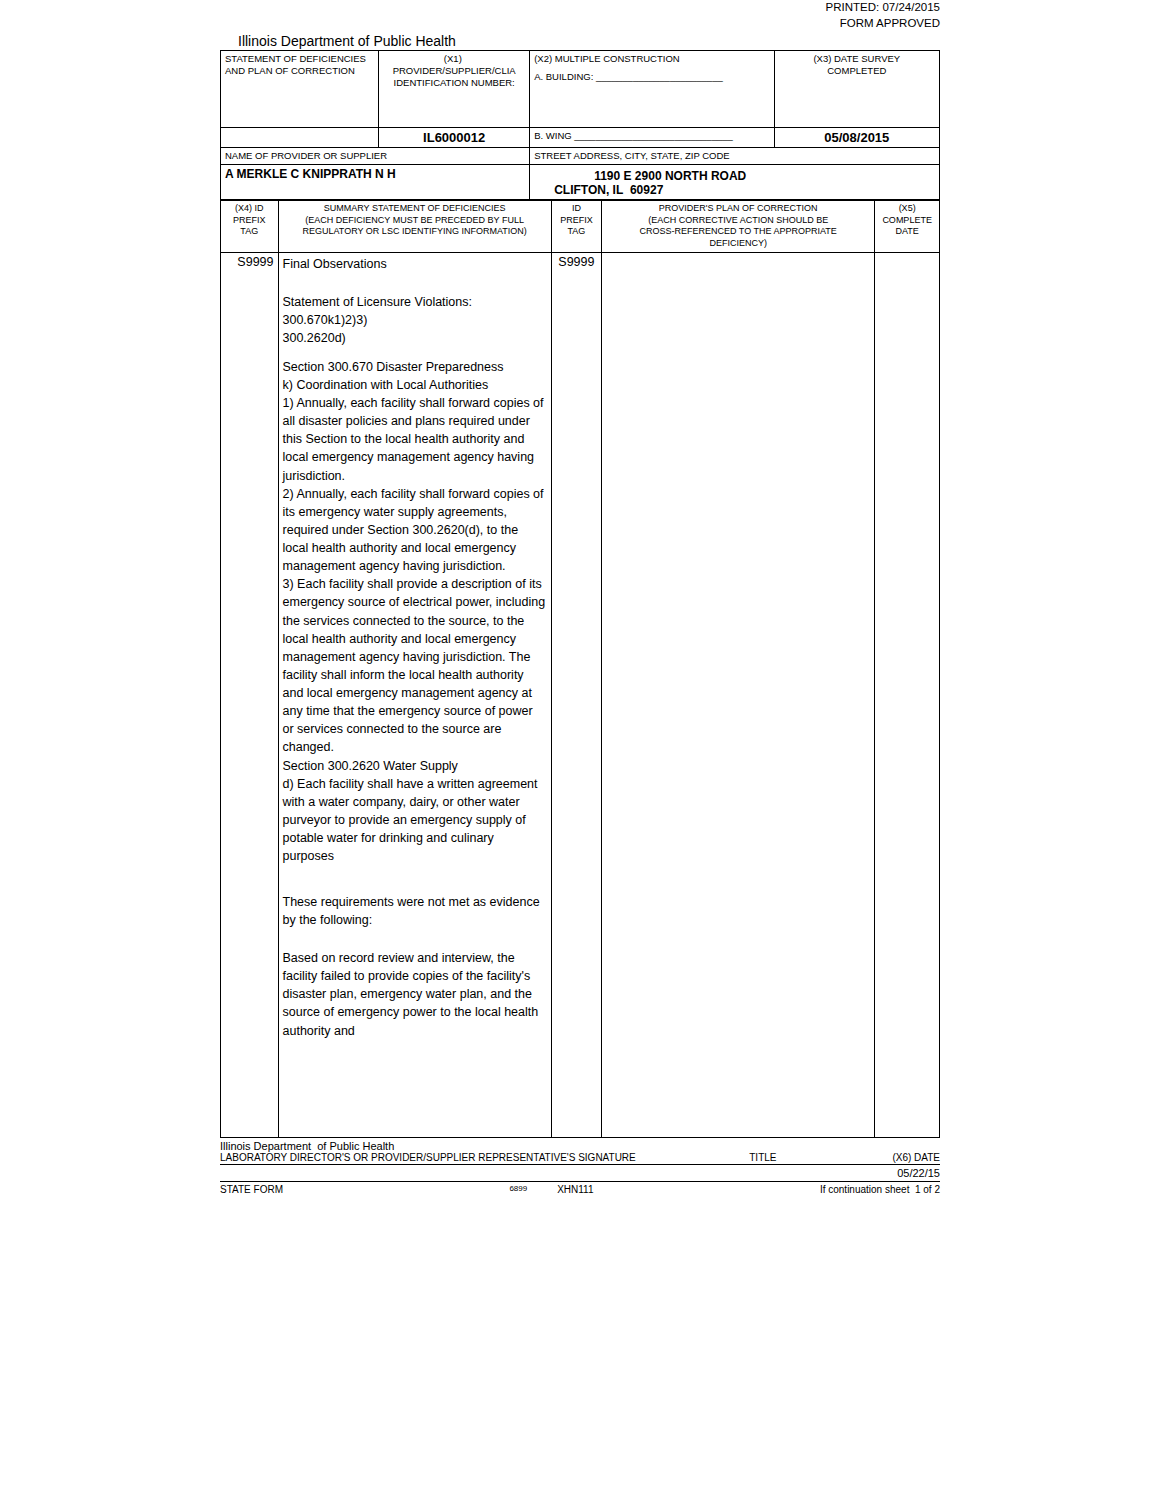PRINTED: 07/24/2015
FORM APPROVED
Illinois Department of Public Health
| STATEMENT OF DEFICIENCIES AND PLAN OF CORRECTION | (X1) PROVIDER/SUPPLIER/CLIA IDENTIFICATION NUMBER: | (X2) MULTIPLE CONSTRUCTION A. BUILDING: ________________________ | (X3) DATE SURVEY COMPLETED |
| | IL6000012 | B. WING ______________________________ | 05/08/2015 |
| NAME OF PROVIDER OR SUPPLIER | STREET ADDRESS, CITY, STATE, ZIP CODE |
| A MERKLE C KNIPPRATH N H | 1190 E 2900 NORTH ROAD CLIFTON, IL 60927 |
| (X4) ID PREFIX TAG | SUMMARY STATEMENT OF DEFICIENCIES (EACH DEFICIENCY MUST BE PRECEDED BY FULL REGULATORY OR LSC IDENTIFYING INFORMATION) | ID PREFIX TAG | PROVIDER'S PLAN OF CORRECTION (EACH CORRECTIVE ACTION SHOULD BE CROSS-REFERENCED TO THE APPROPRIATE DEFICIENCY) | (X5) COMPLETE DATE |
| S9999 | Final Observations Statement of Licensure Violations: 300.670k1)2)3) 300.2620d) Section 300.670 Disaster Preparedness k) Coordination with Local Authorities 1) Annually, each facility shall forward copies of all disaster policies and plans required under this Section to the local health authority and local emergency management agency having jurisdiction. 2) Annually, each facility shall forward copies of its emergency water supply agreements, required under Section 300.2620(d), to the local health authority and local emergency management agency having jurisdiction. 3) Each facility shall provide a description of its emergency source of electrical power, including the services connected to the source, to the local health authority and local emergency management agency having jurisdiction. The facility shall inform the local health authority and local emergency management agency at any time that the emergency source of power or services connected to the source are changed. Section 300.2620 Water Supply d) Each facility shall have a written agreement with a water company, dairy, or other water purveyor to provide an emergency supply of potable water for drinking and culinary purposes These requirements were not met as evidence by the following: Based on record review and interview, the facility failed to provide copies of the facility's disaster plan, emergency water plan, and the source of emergency power to the local health authority and | S9999 | | |
Illinois Department of Public Health
LABORATORY DIRECTOR'S OR PROVIDER/SUPPLIER REPRESENTATIVE'S SIGNATURE
TITLE
(X6) DATE
05/22/15
STATE FORM
6899
XHN111
If continuation sheet 1 of 2